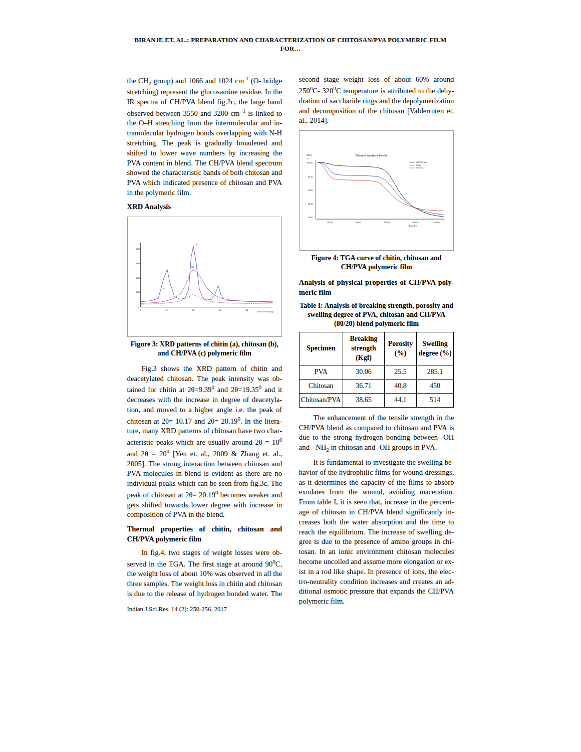BIRANJE ET. AL.: PREPARATION AND CHARACTERIZATION OF CHITOSAN/PVA POLYMERIC FILM FOR…
the CH2 group) and 1066 and 1024 cm-1 (O- bridge stretching) represent the glucosamine residue. In the IR spectra of CH/PVA blend fig.2c, the large band observed between 3550 and 3200 cm−1 is linked to the O–H stretching from the intermolecular and intramolecular hydrogen bonds overlapping with N-H stretching. The peak is gradually broadened and shifted to lower wave numbers by increasing the PVA content in blend. The CH/PVA blend spectrum showed the characteristic bands of both chitosan and PVA which indicated presence of chitosan and PVA in the polymeric film.
XRD Analysis
0 2000 4000 6000 8000 0 10 20 30 40 Theta-2Theta (deg) (a) (b) (c)
Figure 3: XRD patterns of chitin (a), chitosan (b), and CH/PVA (c) polymeric film
Fig.3 shows the XRD pattern of chitin and deacetylated chitosan. The peak intensity was obtained for chitin at 2θ=9.390 and 2θ=19.350 and it decreases with the increase in degree of deacetylation, and moved to a higher angle i.e. the peak of chitosan at 2θ= 10.17 and 2θ= 20.190. In the literature, many XRD patterns of chitosan have two characteristic peaks which are usually around 2θ = 100 and 2θ = 200 [Yen et. al., 2009 & Zhang et. al., 2005]. The strong interaction between chitosan and PVA molecules in blend is evident as there are no individual peaks which can be seen from fig.3c. The peak of chitosan at 2θ= 20.190 becomes weaker and gets shifted towards lower degree with increase in composition of PVA in the blend.
Thermal properties of chitin, chitosan and CH/PVA polymeric film
In fig.4, two stages of weight losses were observed in the TGA. The first stage at around 900 C, the weight loss of about 10% was observed in all the three samples. The weight loss in chitin and chitosan is due to the release of hydrogen bonded water. The second stage weight loss of about 60% around 2500 C- 3200 C temperature is attributed to the dehydration of saccharide rings and the depolymerization and decomposition of the chitosan [Valderruten et. al., 2014].
TGA % Thermal Analysis Result 100.00 80.00 60.00 40.00 20.00 100.00 200.00 300.00 400.00 500.00 Temp [C] CH/PVA film Chitin Chitosan
Figure 4: TGA curve of chitin, chitosan and CH/PVA polymeric film
Analysis of physical properties of CH/PVA polymeric film
Table I: Analysis of breaking strength, porosity and swelling degree of PVA, chitosan and CH/PVA (80/20) blend polymeric film
| Specimen | Breaking strength (Kgf) | Porosity (%) | Swelling degree (%) |
| --- | --- | --- | --- |
| PVA | 30.06 | 25.5 | 285.1 |
| Chitosan | 36.71 | 40.8 | 450 |
| Chitosan/PVA | 38.65 | 44.1 | 514 |
The enhancement of the tensile strength in the CH/PVA blend as compared to chitosan and PVA is due to the strong hydrogen bonding between -OH and - NH2 in chitosan and -OH groups in PVA.
It is fundamental to investigate the swelling behavior of the hydrophilic films for wound dressings, as it determines the capacity of the films to absorb exudates from the wound, avoiding maceration. From table I, it is seen that, increase in the percentage of chitosan in CH/PVA blend significantly increases both the water absorption and the time to reach the equilibrium. The increase of swelling degree is due to the presence of amino groups in chitosan. In an ionic environment chitosan molecules become uncoiled and assume more elongation or exist in a rod like shape. In presence of ions, the electro-neutrality condition increases and creates an additional osmotic pressure that expands the CH/PVA polymeric film.
Indian J.Sci.Res. 14 (2): 250-256, 2017